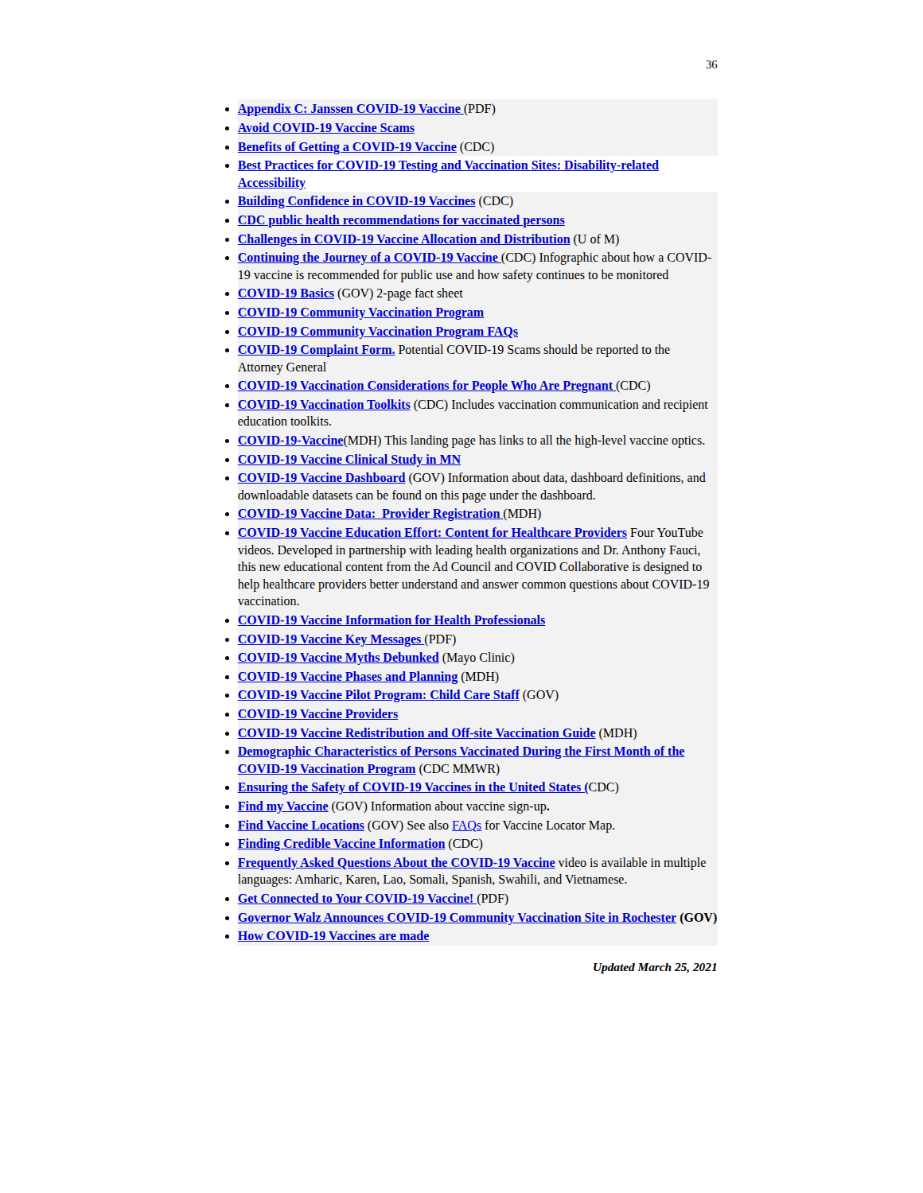36
Appendix C: Janssen COVID-19 Vaccine (PDF)
Avoid COVID-19 Vaccine Scams
Benefits of Getting a COVID-19 Vaccine (CDC)
Best Practices for COVID-19 Testing and Vaccination Sites: Disability-related Accessibility
Building Confidence in COVID-19 Vaccines (CDC)
CDC public health recommendations for vaccinated persons
Challenges in COVID-19 Vaccine Allocation and Distribution (U of M)
Continuing the Journey of a COVID-19 Vaccine (CDC) Infographic about how a COVID-19 vaccine is recommended for public use and how safety continues to be monitored
COVID-19 Basics (GOV) 2-page fact sheet
COVID-19 Community Vaccination Program
COVID-19 Community Vaccination Program FAQs
COVID-19 Complaint Form. Potential COVID-19 Scams should be reported to the Attorney General
COVID-19 Vaccination Considerations for People Who Are Pregnant (CDC)
COVID-19 Vaccination Toolkits (CDC) Includes vaccination communication and recipient education toolkits.
COVID-19-Vaccine(MDH) This landing page has links to all the high-level vaccine optics.
COVID-19 Vaccine Clinical Study in MN
COVID-19 Vaccine Dashboard (GOV) Information about data, dashboard definitions, and downloadable datasets can be found on this page under the dashboard.
COVID-19 Vaccine Data: Provider Registration (MDH)
COVID-19 Vaccine Education Effort: Content for Healthcare Providers Four YouTube videos. Developed in partnership with leading health organizations and Dr. Anthony Fauci, this new educational content from the Ad Council and COVID Collaborative is designed to help healthcare providers better understand and answer common questions about COVID-19 vaccination.
COVID-19 Vaccine Information for Health Professionals
COVID-19 Vaccine Key Messages (PDF)
COVID-19 Vaccine Myths Debunked (Mayo Clinic)
COVID-19 Vaccine Phases and Planning (MDH)
COVID-19 Vaccine Pilot Program: Child Care Staff (GOV)
COVID-19 Vaccine Providers
COVID-19 Vaccine Redistribution and Off-site Vaccination Guide (MDH)
Demographic Characteristics of Persons Vaccinated During the First Month of the COVID-19 Vaccination Program (CDC MMWR)
Ensuring the Safety of COVID-19 Vaccines in the United States (CDC)
Find my Vaccine (GOV) Information about vaccine sign-up.
Find Vaccine Locations (GOV) See also FAQs for Vaccine Locator Map.
Finding Credible Vaccine Information (CDC)
Frequently Asked Questions About the COVID-19 Vaccine video is available in multiple languages: Amharic, Karen, Lao, Somali, Spanish, Swahili, and Vietnamese.
Get Connected to Your COVID-19 Vaccine! (PDF)
Governor Walz Announces COVID-19 Community Vaccination Site in Rochester (GOV)
How COVID-19 Vaccines are made
Updated March 25, 2021